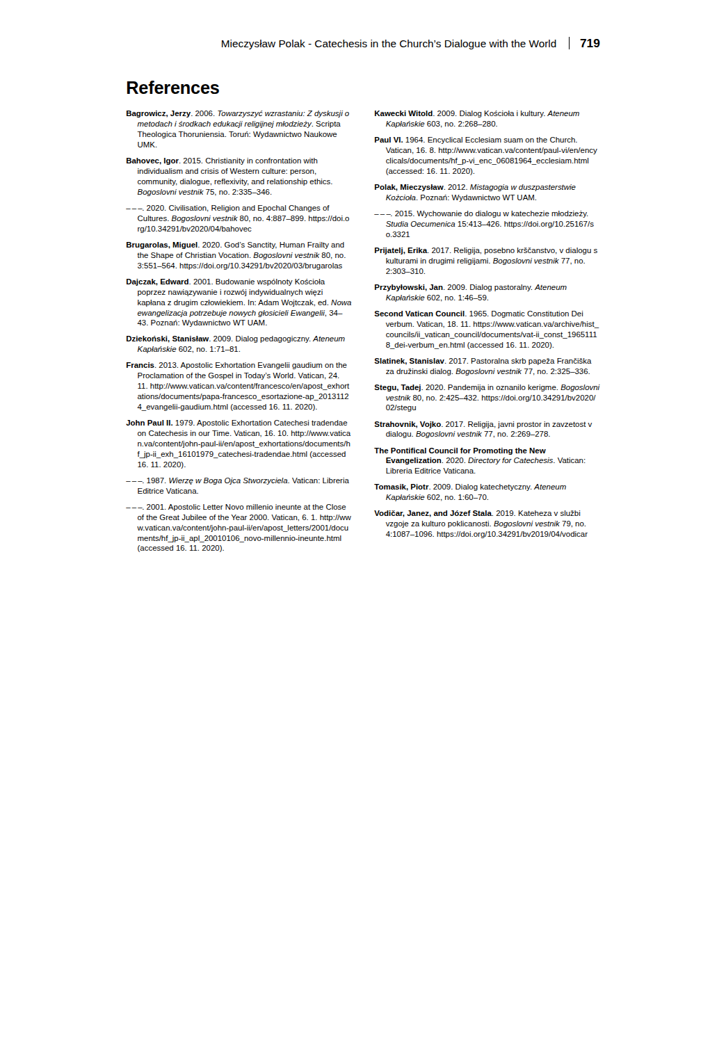Mieczysław Polak - Catechesis in the Church’s Dialogue with the World
719
References
Bagrowicz, Jerzy. 2006. Towarzyszyć wzrastaniu: Z dyskusji o metodach i środkach edukacji religijnej młodzieży. Scripta Theologica Thoruniensia. Toruń: Wydawnictwo Naukowe UMK.
Bahovec, Igor. 2015. Christianity in confrontation with individualism and crisis of Western culture: person, community, dialogue, reflexivity, and relationship ethics. Bogoslovni vestnik 75, no. 2:335–346.
– – –. 2020. Civilisation, Religion and Epochal Changes of Cultures. Bogoslovni vestnik 80, no. 4:887–899. https://doi.org/10.34291/bv2020/04/bahovec
Brugarolas, Miguel. 2020. God’s Sanctity, Human Frailty and the Shape of Christian Vocation. Bogoslovni vestnik 80, no. 3:551–564. https://doi.org/10.34291/bv2020/03/brugarolas
Dajczak, Edward. 2001. Budowanie wspólnoty Kościoła poprzez nawiązywanie i rozwój indywidualnych więzi kapłana z drugim człowiekiem. In: Adam Wojtczak, ed. Nowa ewangelizacja potrzebuje nowych głosicieli Ewangelii, 34–43. Poznań: Wydawnictwo WT UAM.
Dziekoński, Stanisław. 2009. Dialog pedagogiczny. Ateneum Kapłańskie 602, no. 1:71–81.
Francis. 2013. Apostolic Exhortation Evangelii gaudium on the Proclamation of the Gospel in Today’s World. Vatican, 24. 11. http://www.vatican.va/content/francesco/en/apost_exhortations/documents/papa-francesco_esortazione-ap_20131124_evangelii-gaudium.html (accessed 16. 11. 2020).
John Paul II. 1979. Apostolic Exhortation Catechesi tradendae on Catechesis in our Time. Vatican, 16. 10. http://www.vatican.va/content/john-paul-ii/en/apost_exhortations/documents/hf_jp-ii_exh_16101979_catechesi-tradendae.html (accessed 16. 11. 2020).
– – –. 1987. Wierzę w Boga Ojca Stworzyciela. Vatican: Libreria Editrice Vaticana.
– – –. 2001. Apostolic Letter Novo millenio ineunte at the Close of the Great Jubilee of the Year 2000. Vatican, 6. 1. http://www.vatican.va/content/john-paul-ii/en/apost_letters/2001/documents/hf_jp-ii_apl_20010106_novo-millennio-ineunte.html (accessed 16. 11. 2020).
Kawecki Witold. 2009. Dialog Kościoła i kultury. Ateneum Kapłańskie 603, no. 2:268–280.
Paul VI. 1964. Encyclical Ecclesiam suam on the Church. Vatican, 16. 8. http://www.vatican.va/content/paul-vi/en/encyclicals/documents/hf_p-vi_enc_06081964_ecclesiam.html (accessed: 16. 11. 2020).
Polak, Mieczysław. 2012. Mistagogia w duszpasterstwie Kożcioła. Poznań: Wydawnictwo WT UAM.
– – –. 2015. Wychowanie do dialogu w katechezie młodzieży. Studia Oecumenica 15:413–426. https://doi.org/10.25167/so.3321
Prijatelj, Erika. 2017. Religija, posebno krščanstvo, v dialogu s kulturami in drugimi religijami. Bogoslovni vestnik 77, no. 2:303–310.
Przybyłowski, Jan. 2009. Dialog pastoralny. Ateneum Kapłańskie 602, no. 1:46–59.
Second Vatican Council. 1965. Dogmatic Constitution Dei verbum. Vatican, 18. 11. https://www.vatican.va/archive/hist_councils/ii_vatican_council/documents/vat-ii_const_19651118_dei-verbum_en.html (accessed 16. 11. 2020).
Slatinek, Stanislav. 2017. Pastoralna skrb papeža Frančiška za družinski dialog. Bogoslovni vestnik 77, no. 2:325–336.
Stegu, Tadej. 2020. Pandemija in oznanilo kerigme. Bogoslovni vestnik 80, no. 2:425–432. https://doi.org/10.34291/bv2020/02/stegu
Strahovnik, Vojko. 2017. Religija, javni prostor in zavzetost v dialogu. Bogoslovni vestnik 77, no. 2:269–278.
The Pontifical Council for Promoting the New Evangelization. 2020. Directory for Catechesis. Vatican: Libreria Editrice Vaticana.
Tomasik, Piotr. 2009. Dialog katechetyczny. Ateneum Kapłańskie 602, no. 1:60–70.
Vodičar, Janez, and Józef Stala. 2019. Kateheza v službi vzgoje za kulturo poklicanosti. Bogoslovni vestnik 79, no. 4:1087–1096. https://doi.org/10.34291/bv2019/04/vodicar